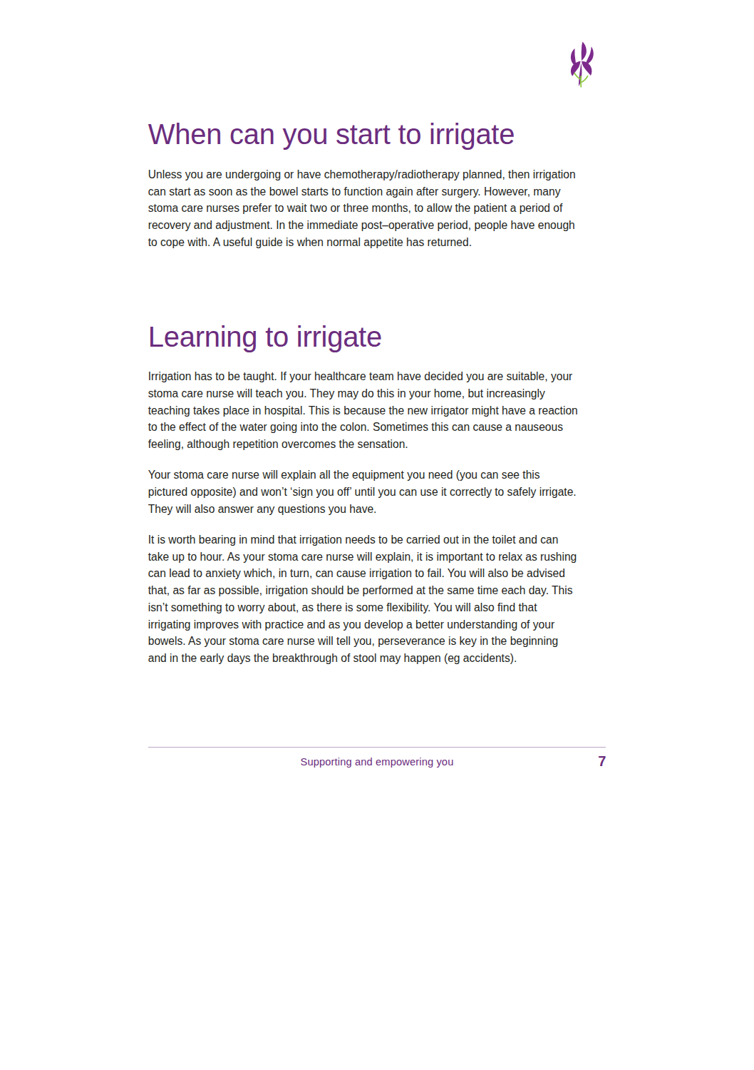When can you start to irrigate
Unless you are undergoing or have chemotherapy/radiotherapy planned, then irrigation can start as soon as the bowel starts to function again after surgery. However, many stoma care nurses prefer to wait two or three months, to allow the patient a period of recovery and adjustment. In the immediate post–operative period, people have enough to cope with. A useful guide is when normal appetite has returned.
Learning to irrigate
Irrigation has to be taught. If your healthcare team have decided you are suitable, your stoma care nurse will teach you. They may do this in your home, but increasingly teaching takes place in hospital. This is because the new irrigator might have a reaction to the effect of the water going into the colon. Sometimes this can cause a nauseous feeling, although repetition overcomes the sensation.
Your stoma care nurse will explain all the equipment you need (you can see this pictured opposite) and won’t ‘sign you off’ until you can use it correctly to safely irrigate. They will also answer any questions you have.
It is worth bearing in mind that irrigation needs to be carried out in the toilet and can take up to hour. As your stoma care nurse will explain, it is important to relax as rushing can lead to anxiety which, in turn, can cause irrigation to fail. You will also be advised that, as far as possible, irrigation should be performed at the same time each day. This isn’t something to worry about, as there is some flexibility. You will also find that irrigating improves with practice and as you develop a better understanding of your bowels. As your stoma care nurse will tell you, perseverance is key in the beginning and in the early days the breakthrough of stool may happen (eg accidents).
Supporting and empowering you 7